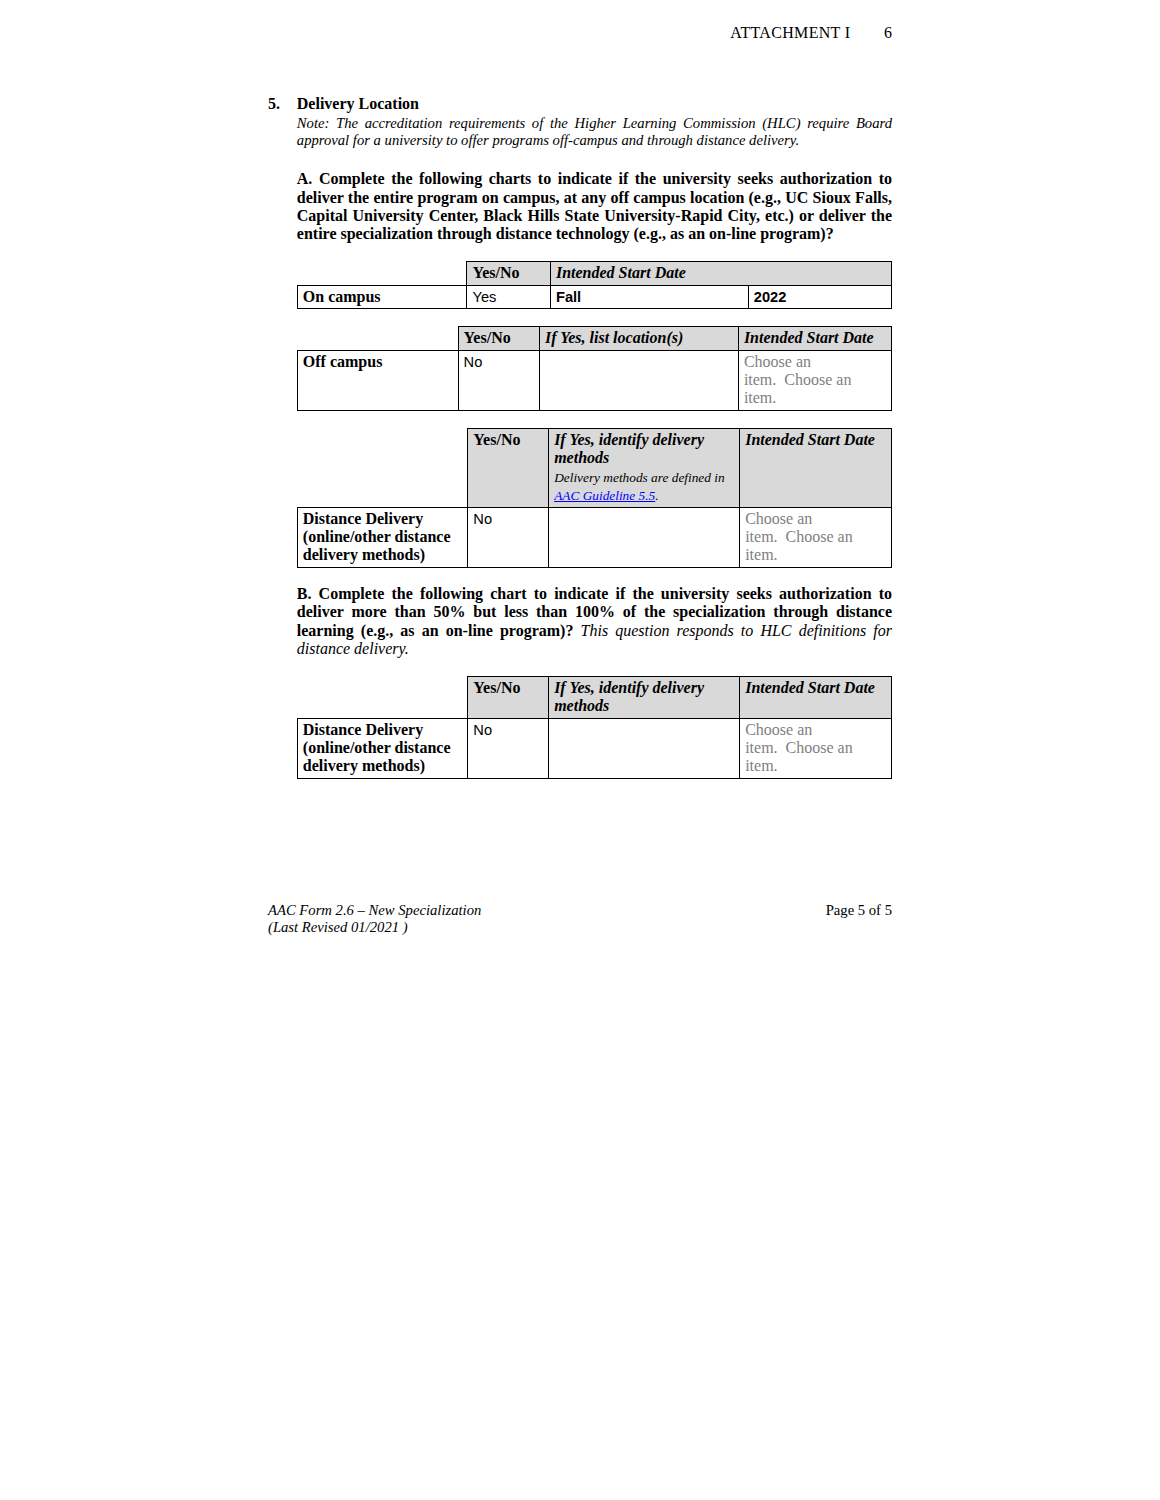ATTACHMENT I 6
5. Delivery Location
Note: The accreditation requirements of the Higher Learning Commission (HLC) require Board approval for a university to offer programs off-campus and through distance delivery.
A. Complete the following charts to indicate if the university seeks authorization to deliver the entire program on campus, at any off campus location (e.g., UC Sioux Falls, Capital University Center, Black Hills State University-Rapid City, etc.) or deliver the entire specialization through distance technology (e.g., as an on-line program)?
| | Yes/No | Intended Start Date |
| On campus | Yes | Fall | 2022 |
| | Yes/No | If Yes, list location(s) | Intended Start Date |
| Off campus | No | | Choose an item. Choose an item. |
| | Yes/No | If Yes, identify delivery methods Delivery methods are defined in AAC Guideline 5.5 . | Intended Start Date |
| Distance Delivery (online/other distance delivery methods) | No | | Choose an item. Choose an item. |
B. Complete the following chart to indicate if the university seeks authorization to deliver more than 50% but less than 100% of the specialization through distance learning (e.g., as an on-line program)? This question responds to HLC definitions for distance delivery.
| | Yes/No | If Yes, identify delivery methods | Intended Start Date |
| Distance Delivery (online/other distance delivery methods) | No | | Choose an item. Choose an item. |
AAC Form 2.6 – New Specialization
(Last Revised 01/2021 )
Page 5 of 5